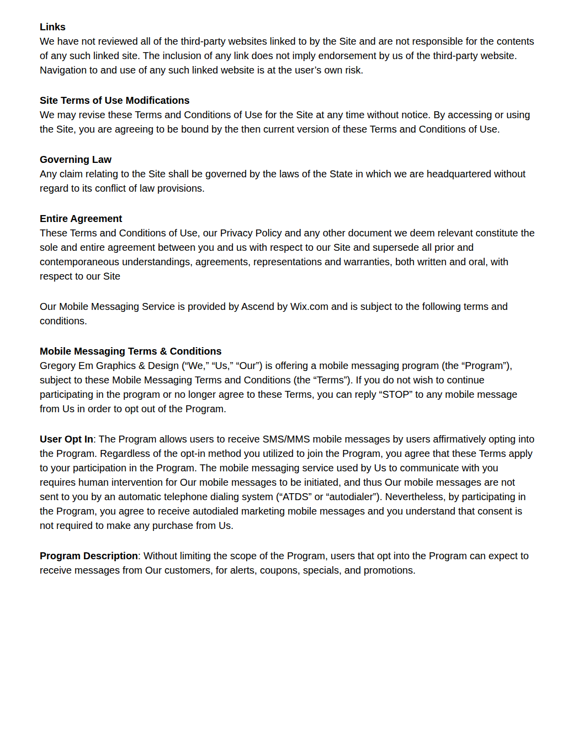Links
We have not reviewed all of the third-party websites linked to by the Site and are not responsible for the contents of any such linked site. The inclusion of any link does not imply endorsement by us of the third-party website. Navigation to and use of any such linked website is at the user’s own risk.
Site Terms of Use Modifications
We may revise these Terms and Conditions of Use for the Site at any time without notice. By accessing or using the Site, you are agreeing to be bound by the then current version of these Terms and Conditions of Use.
Governing Law
Any claim relating to the Site shall be governed by the laws of the State in which we are headquartered without regard to its conflict of law provisions.
Entire Agreement
These Terms and Conditions of Use, our Privacy Policy and any other document we deem relevant constitute the sole and entire agreement between you and us with respect to our Site and supersede all prior and contemporaneous understandings, agreements, representations and warranties, both written and oral, with respect to our Site
Our Mobile Messaging Service is provided by Ascend by Wix.com and is subject to the following terms and conditions.
Mobile Messaging Terms & Conditions
Gregory Em Graphics & Design (“We,” “Us,” “Our”) is offering a mobile messaging program (the “Program”), subject to these Mobile Messaging Terms and Conditions (the “Terms”). If you do not wish to continue participating in the program or no longer agree to these Terms, you can reply “STOP” to any mobile message from Us in order to opt out of the Program.
User Opt In: The Program allows users to receive SMS/MMS mobile messages by users affirmatively opting into the Program. Regardless of the opt-in method you utilized to join the Program, you agree that these Terms apply to your participation in the Program. The mobile messaging service used by Us to communicate with you requires human intervention for Our mobile messages to be initiated, and thus Our mobile messages are not sent to you by an automatic telephone dialing system (“ATDS” or “autodialer”). Nevertheless, by participating in the Program, you agree to receive autodialed marketing mobile messages and you understand that consent is not required to make any purchase from Us.
Program Description: Without limiting the scope of the Program, users that opt into the Program can expect to receive messages from Our customers, for alerts, coupons, specials, and promotions.